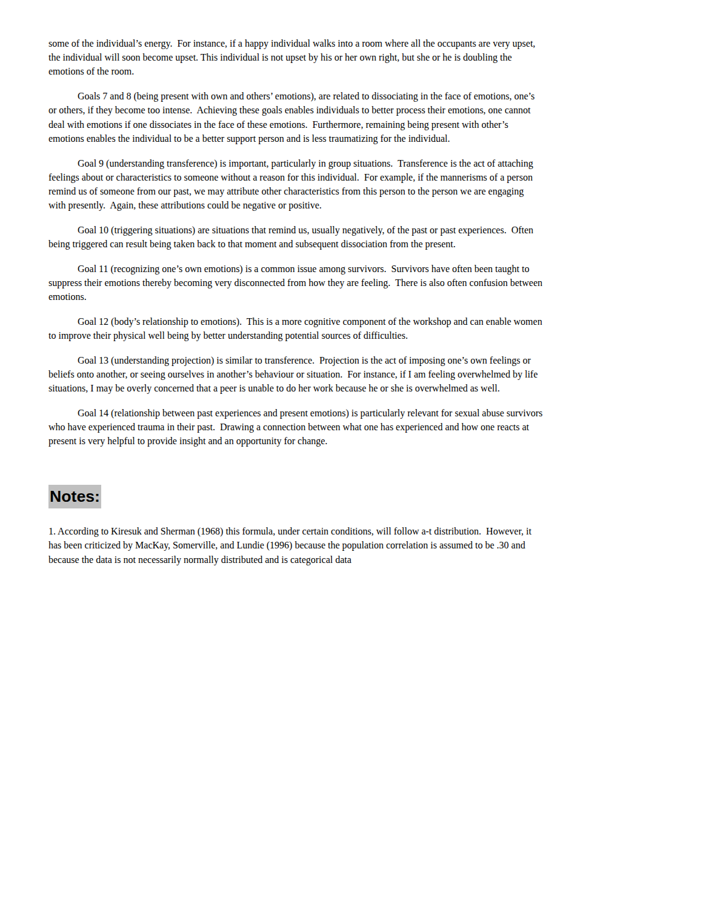some of the individual’s energy. For instance, if a happy individual walks into a room where all the occupants are very upset, the individual will soon become upset. This individual is not upset by his or her own right, but she or he is doubling the emotions of the room.
Goals 7 and 8 (being present with own and others’ emotions), are related to dissociating in the face of emotions, one’s or others, if they become too intense. Achieving these goals enables individuals to better process their emotions, one cannot deal with emotions if one dissociates in the face of these emotions. Furthermore, remaining being present with other’s emotions enables the individual to be a better support person and is less traumatizing for the individual.
Goal 9 (understanding transference) is important, particularly in group situations. Transference is the act of attaching feelings about or characteristics to someone without a reason for this individual. For example, if the mannerisms of a person remind us of someone from our past, we may attribute other characteristics from this person to the person we are engaging with presently. Again, these attributions could be negative or positive.
Goal 10 (triggering situations) are situations that remind us, usually negatively, of the past or past experiences. Often being triggered can result being taken back to that moment and subsequent dissociation from the present.
Goal 11 (recognizing one’s own emotions) is a common issue among survivors. Survivors have often been taught to suppress their emotions thereby becoming very disconnected from how they are feeling. There is also often confusion between emotions.
Goal 12 (body’s relationship to emotions). This is a more cognitive component of the workshop and can enable women to improve their physical well being by better understanding potential sources of difficulties.
Goal 13 (understanding projection) is similar to transference. Projection is the act of imposing one’s own feelings or beliefs onto another, or seeing ourselves in another’s behaviour or situation. For instance, if I am feeling overwhelmed by life situations, I may be overly concerned that a peer is unable to do her work because he or she is overwhelmed as well.
Goal 14 (relationship between past experiences and present emotions) is particularly relevant for sexual abuse survivors who have experienced trauma in their past. Drawing a connection between what one has experienced and how one reacts at present is very helpful to provide insight and an opportunity for change.
Notes:
1. According to Kiresuk and Sherman (1968) this formula, under certain conditions, will follow a-t distribution. However, it has been criticized by MacKay, Somerville, and Lundie (1996) because the population correlation is assumed to be .30 and because the data is not necessarily normally distributed and is categorical data